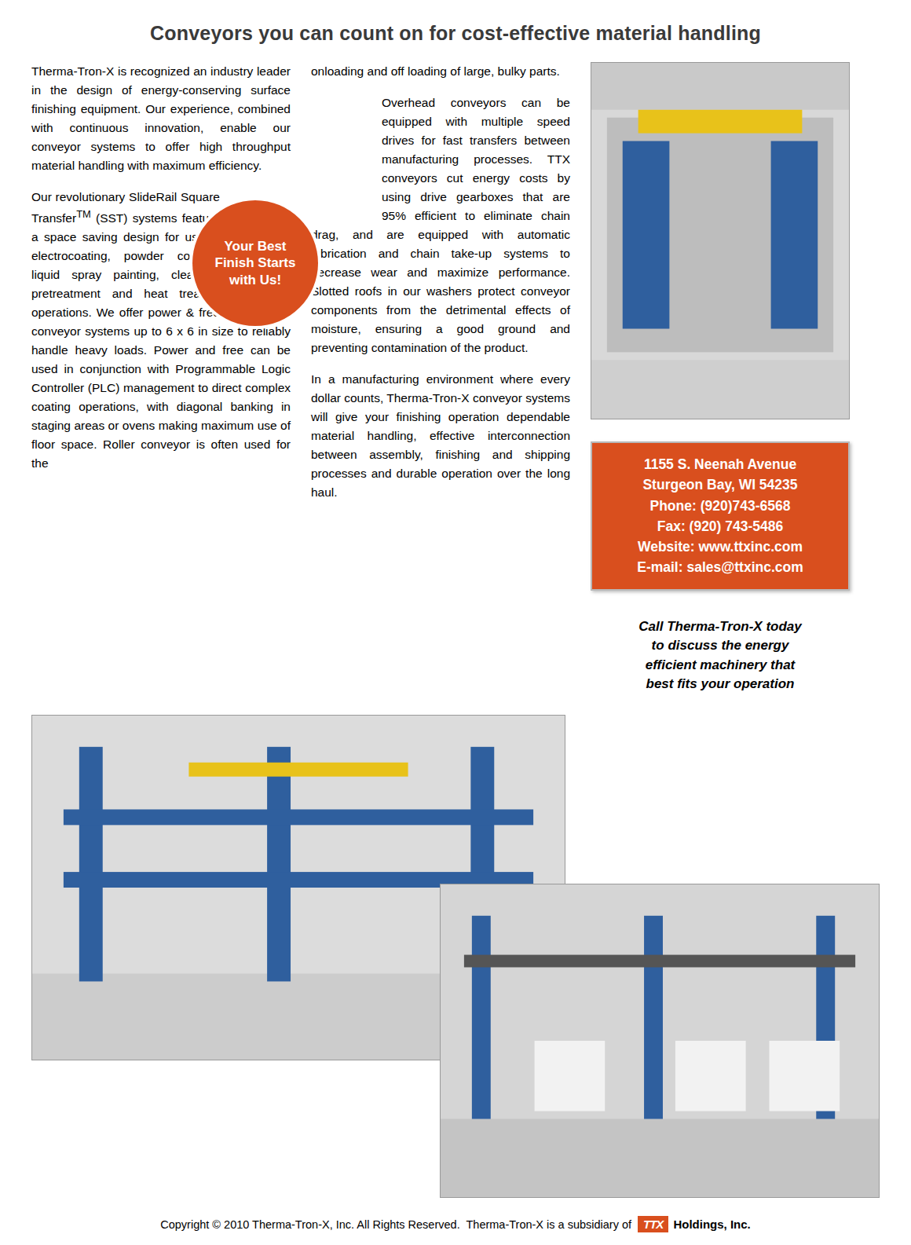Conveyors you can count on for cost-effective material handling
Therma-Tron-X is recognized an industry leader in the design of energy-conserving surface finishing equipment. Our experience, combined with continuous innovation, enable our conveyor systems to offer high throughput material handling with maximum efficiency.
Our revolutionary SlideRail Square TransferTM (SST) systems feature a space saving design for use in electrocoating, powder coating, liquid spray painting, cleaning, pretreatment and heat treating operations. We offer power & free conveyor systems up to 6 x 6 in size to reliably handle heavy loads. Power and free can be used in conjunction with Programmable Logic Controller (PLC) management to direct complex coating operations, with diagonal banking in staging areas or ovens making maximum use of floor space. Roller conveyor is often used for the
onloading and off loading of large, bulky parts.
Overhead conveyors can be equipped with multiple speed drives for fast transfers between manufacturing processes. TTX conveyors cut energy costs by using drive gearboxes that are 95% efficient to eliminate chain drag, and are equipped with automatic lubrication and chain take-up systems to decrease wear and maximize performance. Slotted roofs in our washers protect conveyor components from the detrimental effects of moisture, ensuring a good ground and preventing contamination of the product.
In a manufacturing environment where every dollar counts, Therma-Tron-X conveyor systems will give your finishing operation dependable material handling, effective interconnection between assembly, finishing and shipping processes and durable operation over the long haul.
1155 S. Neenah Avenue
Sturgeon Bay, WI 54235
Phone: (920)743-6568
Fax: (920) 743-5486
Website: www.ttxinc.com
E-mail: sales@ttxinc.com
Call Therma-Tron-X today
to discuss the energy
efficient machinery that
best fits your operation
Your Best
Finish Starts
with Us!
Copyright © 2010 Therma-Tron-X, Inc. All Rights Reserved. Therma-Tron-X is a subsidiary of TTX Holdings, Inc.